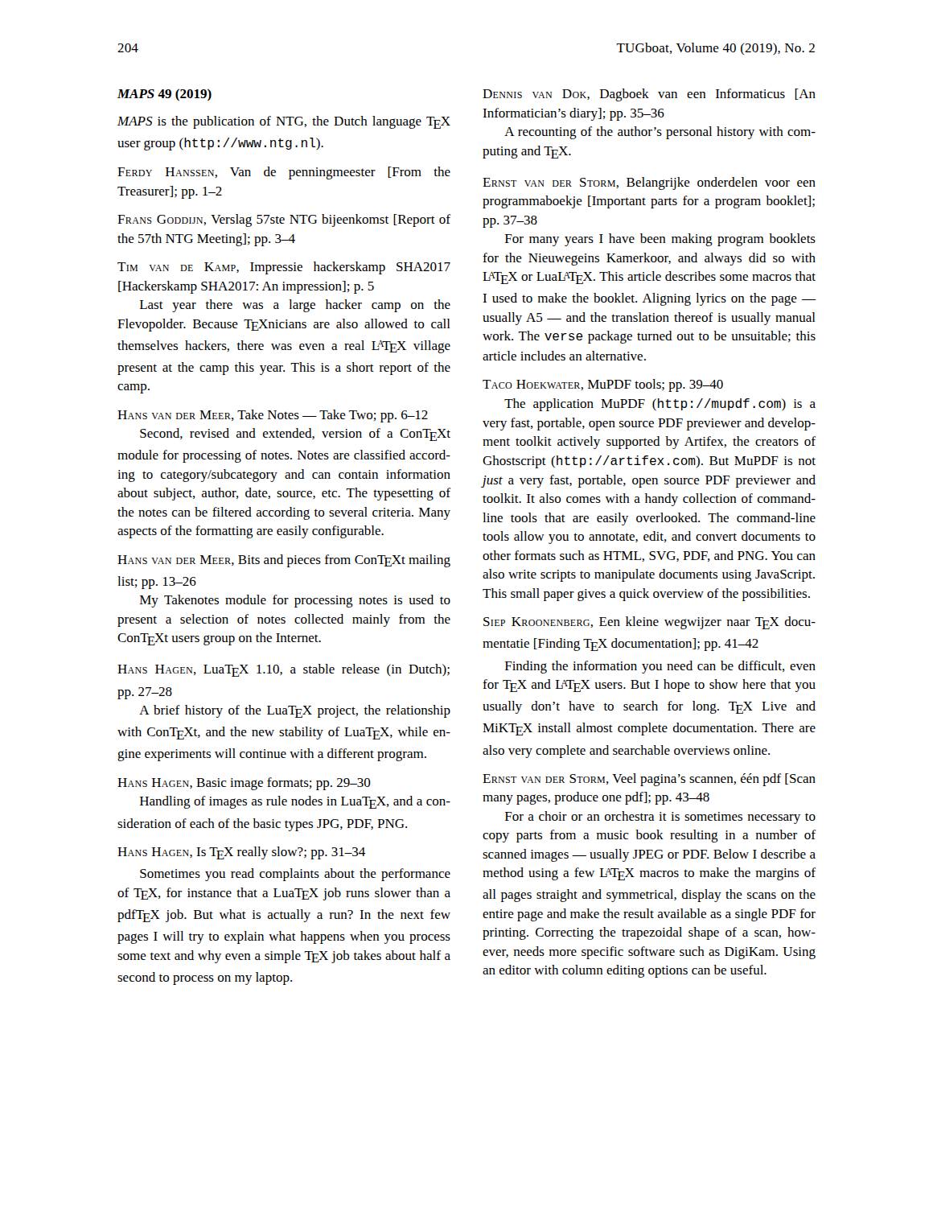204
TUGboat, Volume 40 (2019), No. 2
MAPS 49 (2019)
MAPS is the publication of NTG, the Dutch language TEX user group (http://www.ntg.nl).
Ferdy Hanssen, Van de penningmeester [From the Treasurer]; pp. 1–2
Frans Goddijn, Verslag 57ste NTG bijeenkomst [Report of the 57th NTG Meeting]; pp. 3–4
Tim van de Kamp, Impressie hackerskamp SHA2017 [Hackerskamp SHA2017: An impression]; p. 5
Last year there was a large hacker camp on the Flevopolder. Because TEXnicians are also allowed to call themselves hackers, there was even a real LaTEX village present at the camp this year. This is a short report of the camp.
Hans van der Meer, Take Notes — Take Two; pp. 6–12
Second, revised and extended, version of a ConTEXt module for processing of notes. Notes are classified according to category/subcategory and can contain information about subject, author, date, source, etc. The typesetting of the notes can be filtered according to several criteria. Many aspects of the formatting are easily configurable.
Hans van der Meer, Bits and pieces from ConTEXt mailing list; pp. 13–26
My Takenotes module for processing notes is used to present a selection of notes collected mainly from the ConTEXt users group on the Internet.
Hans Hagen, LuaTEX 1.10, a stable release (in Dutch); pp. 27–28
A brief history of the LuaTEX project, the relationship with ConTEXt, and the new stability of LuaTEX, while engine experiments will continue with a different program.
Hans Hagen, Basic image formats; pp. 29–30
Handling of images as rule nodes in LuaTEX, and a consideration of each of the basic types JPG, PDF, PNG.
Hans Hagen, Is TEX really slow?; pp. 31–34
Sometimes you read complaints about the performance of TEX, for instance that a LuaTEX job runs slower than a pdfTEX job. But what is actually a run? In the next few pages I will try to explain what happens when you process some text and why even a simple TEX job takes about half a second to process on my laptop.
Dennis van Dok, Dagboek van een Informaticus [An Informatician’s diary]; pp. 35–36
A recounting of the author’s personal history with computing and TEX.
Ernst van der Storm, Belangrijke onderdelen voor een programmaboekje [Important parts for a program booklet]; pp. 37–38
For many years I have been making program booklets for the Nieuwegeins Kamerkoor, and always did so with LaTEX or LuaLaTEX. This article describes some macros that I used to make the booklet. Aligning lyrics on the page — usually A5 — and the translation thereof is usually manual work. The verse package turned out to be unsuitable; this article includes an alternative.
Taco Hoekwater, MuPDF tools; pp. 39–40
The application MuPDF (http://mupdf.com) is a very fast, portable, open source PDF previewer and development toolkit actively supported by Artifex, the creators of Ghostscript (http://artifex.com). But MuPDF is not just a very fast, portable, open source PDF previewer and toolkit. It also comes with a handy collection of command-line tools that are easily overlooked. The command-line tools allow you to annotate, edit, and convert documents to other formats such as HTML, SVG, PDF, and PNG. You can also write scripts to manipulate documents using JavaScript. This small paper gives a quick overview of the possibilities.
Siep Kroonenberg, Een kleine wegwijzer naar TEX documentatie [Finding TEX documentation]; pp. 41–42
Finding the information you need can be difficult, even for TEX and LaTEX users. But I hope to show here that you usually don’t have to search for long. TEX Live and MiKTEX install almost complete documentation. There are also very complete and searchable overviews online.
Ernst van der Storm, Veel pagina’s scannen, één pdf [Scan many pages, produce one pdf]; pp. 43–48
For a choir or an orchestra it is sometimes necessary to copy parts from a music book resulting in a number of scanned images — usually JPEG or PDF. Below I describe a method using a few LaTEX macros to make the margins of all pages straight and symmetrical, display the scans on the entire page and make the result available as a single PDF for printing. Correcting the trapezoidal shape of a scan, however, needs more specific software such as DigiKam. Using an editor with column editing options can be useful.